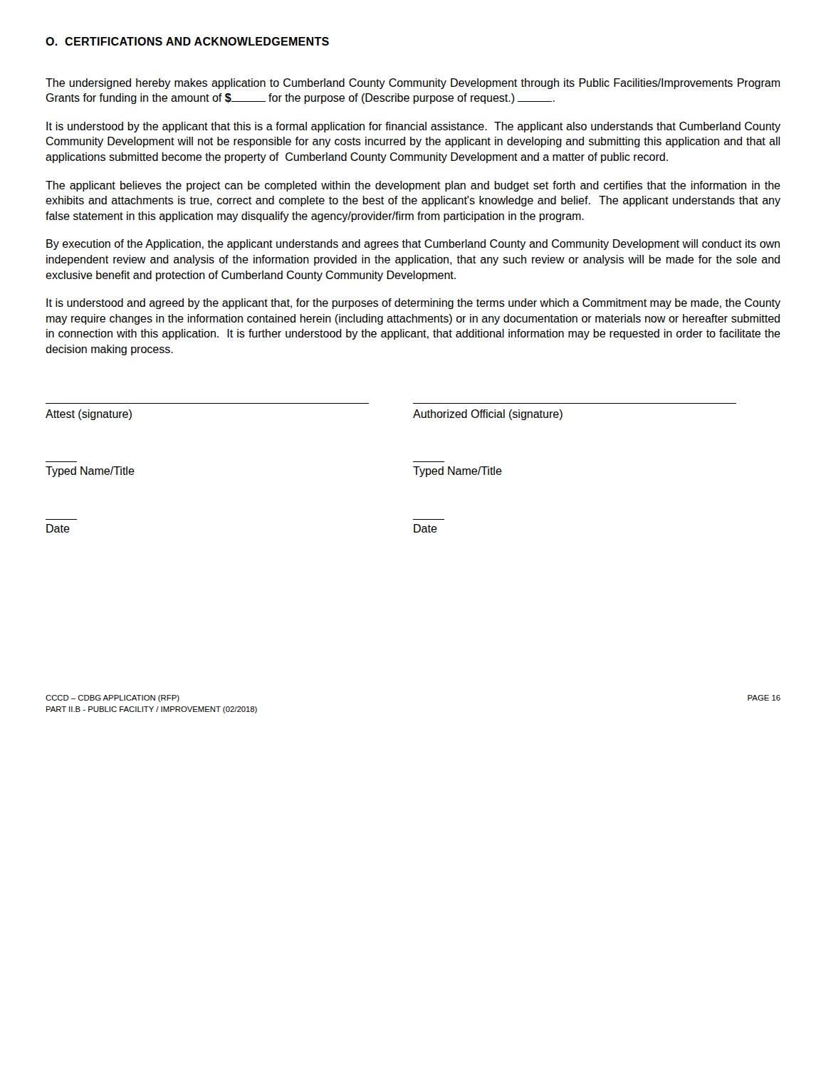O. CERTIFICATIONS AND ACKNOWLEDGEMENTS
The undersigned hereby makes application to Cumberland County Community Development through its Public Facilities/Improvements Program Grants for funding in the amount of $ for the purpose of (Describe purpose of request.) .
It is understood by the applicant that this is a formal application for financial assistance. The applicant also understands that Cumberland County Community Development will not be responsible for any costs incurred by the applicant in developing and submitting this application and that all applications submitted become the property of Cumberland County Community Development and a matter of public record.
The applicant believes the project can be completed within the development plan and budget set forth and certifies that the information in the exhibits and attachments is true, correct and complete to the best of the applicant's knowledge and belief. The applicant understands that any false statement in this application may disqualify the agency/provider/firm from participation in the program.
By execution of the Application, the applicant understands and agrees that Cumberland County and Community Development will conduct its own independent review and analysis of the information provided in the application, that any such review or analysis will be made for the sole and exclusive benefit and protection of Cumberland County Community Development.
It is understood and agreed by the applicant that, for the purposes of determining the terms under which a Commitment may be made, the County may require changes in the information contained herein (including attachments) or in any documentation or materials now or hereafter submitted in connection with this application. It is further understood by the applicant, that additional information may be requested in order to facilitate the decision making process.
| Attest (signature) | Authorized Official (signature) |
| Typed Name/Title | Typed Name/Title |
| Date | Date |
| CCCD – CDBG APPLICATION (RFP) | PAGE 16 |
| PART II.B - PUBLIC FACILITY / IMPROVEMENT (02/2018) | |